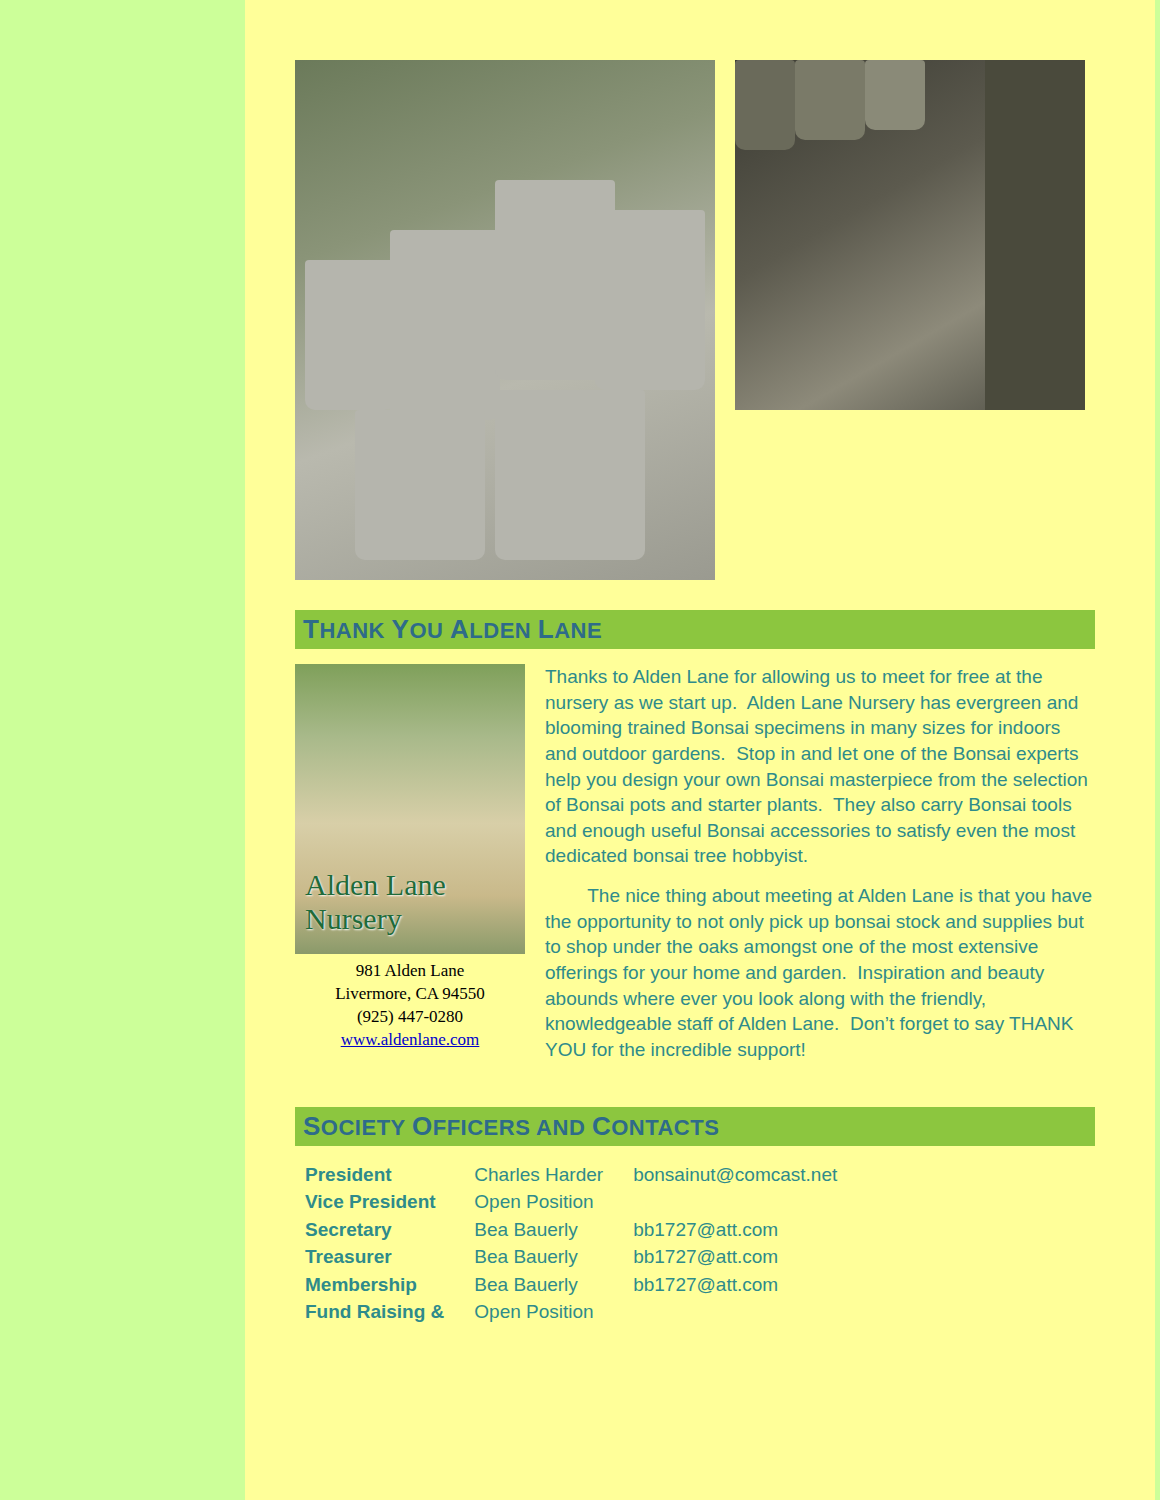THANK YOU ALDEN LANE
Alden Lane Nursery
981 Alden Lane
Livermore, CA 94550
(925) 447-0280
www.aldenlane.com
Thanks to Alden Lane for allowing us to meet for free at the nursery as we start up. Alden Lane Nursery has evergreen and blooming trained Bonsai specimens in many sizes for indoors and outdoor gardens. Stop in and let one of the Bonsai experts help you design your own Bonsai masterpiece from the selection of Bonsai pots and starter plants. They also carry Bonsai tools and enough useful Bonsai accessories to satisfy even the most dedicated bonsai tree hobbyist.
The nice thing about meeting at Alden Lane is that you have the opportunity to not only pick up bonsai stock and supplies but to shop under the oaks amongst one of the most extensive offerings for your home and garden. Inspiration and beauty abounds where ever you look along with the friendly, knowledgeable staff of Alden Lane. Don’t forget to say THANK YOU for the incredible support!
SOCIETY OFFICERS AND CONTACTS
| President | Charles Harder | bonsainut@comcast.net |
| Vice President | Open Position | |
| Secretary | Bea Bauerly | bb1727@att.com |
| Treasurer | Bea Bauerly | bb1727@att.com |
| Membership | Bea Bauerly | bb1727@att.com |
| Fund Raising & | Open Position | |